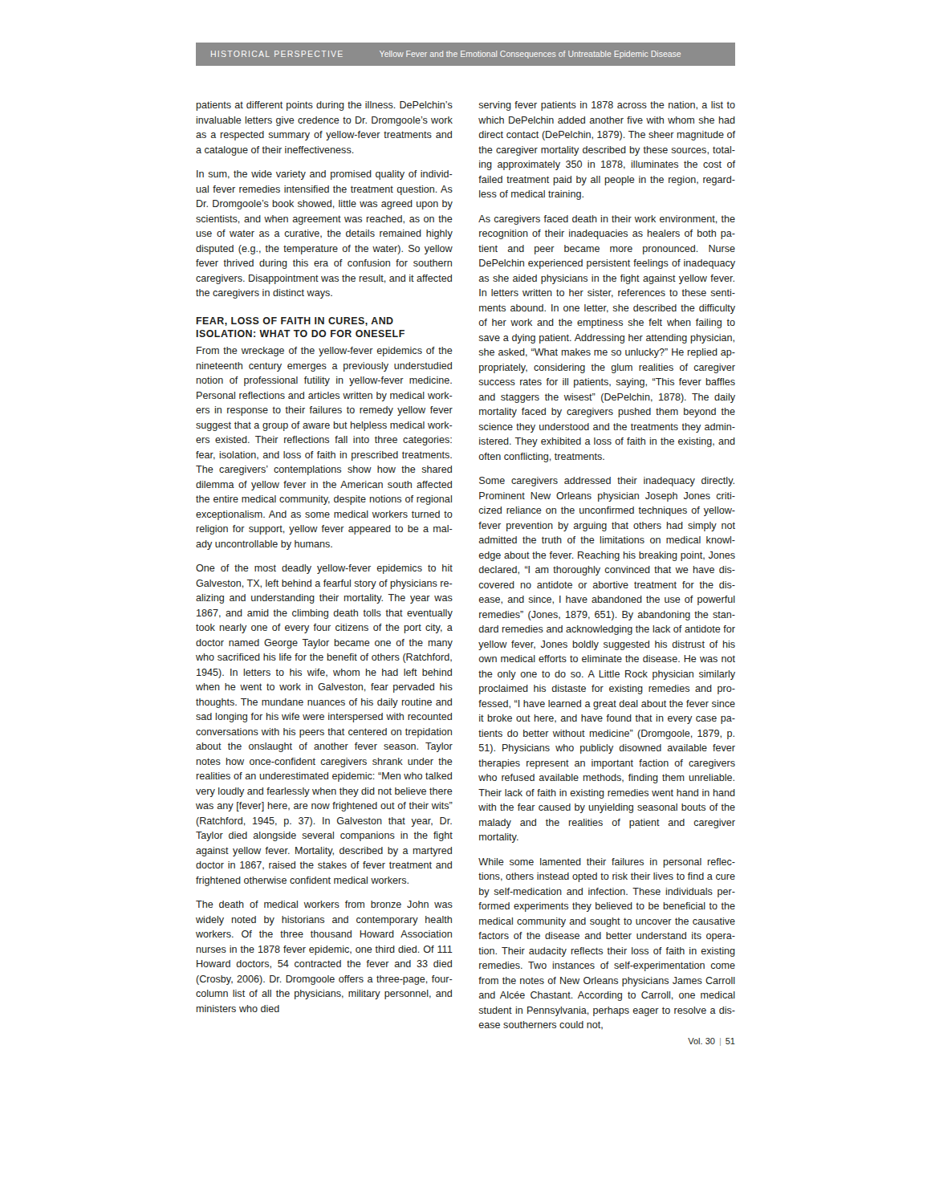Historical Perspective
Yellow Fever and the Emotional Consequences of Untreatable Epidemic Disease
patients at different points during the illness. DePelchin’s invaluable letters give credence to Dr. Dromgoole’s work as a respected summary of yellow-fever treatments and a catalogue of their ineffectiveness.
In sum, the wide variety and promised quality of individual fever remedies intensified the treatment question. As Dr. Dromgoole’s book showed, little was agreed upon by scientists, and when agreement was reached, as on the use of water as a curative, the details remained highly disputed (e.g., the temperature of the water). So yellow fever thrived during this era of confusion for southern caregivers. Disappointment was the result, and it affected the caregivers in distinct ways.
Fear, Loss of Faith in Cures, and Isolation: What to Do for Oneself
From the wreckage of the yellow-fever epidemics of the nineteenth century emerges a previously understudied notion of professional futility in yellow-fever medicine. Personal reflections and articles written by medical workers in response to their failures to remedy yellow fever suggest that a group of aware but helpless medical workers existed. Their reflections fall into three categories: fear, isolation, and loss of faith in prescribed treatments. The caregivers’ contemplations show how the shared dilemma of yellow fever in the American south affected the entire medical community, despite notions of regional exceptionalism. And as some medical workers turned to religion for support, yellow fever appeared to be a malady uncontrollable by humans.
One of the most deadly yellow-fever epidemics to hit Galveston, TX, left behind a fearful story of physicians realizing and understanding their mortality. The year was 1867, and amid the climbing death tolls that eventually took nearly one of every four citizens of the port city, a doctor named George Taylor became one of the many who sacrificed his life for the benefit of others (Ratchford, 1945). In letters to his wife, whom he had left behind when he went to work in Galveston, fear pervaded his thoughts. The mundane nuances of his daily routine and sad longing for his wife were interspersed with recounted conversations with his peers that centered on trepidation about the onslaught of another fever season. Taylor notes how once-confident caregivers shrank under the realities of an underestimated epidemic: “Men who talked very loudly and fearlessly when they did not believe there was any [fever] here, are now frightened out of their wits” (Ratchford, 1945, p. 37). In Galveston that year, Dr. Taylor died alongside several companions in the fight against yellow fever. Mortality, described by a martyred doctor in 1867, raised the stakes of fever treatment and frightened otherwise confident medical workers.
The death of medical workers from bronze John was widely noted by historians and contemporary health workers. Of the three thousand Howard Association nurses in the 1878 fever epidemic, one third died. Of 111 Howard doctors, 54 contracted the fever and 33 died (Crosby, 2006). Dr. Dromgoole offers a three-page, four-column list of all the physicians, military personnel, and ministers who died
serving fever patients in 1878 across the nation, a list to which DePelchin added another five with whom she had direct contact (DePelchin, 1879). The sheer magnitude of the caregiver mortality described by these sources, totaling approximately 350 in 1878, illuminates the cost of failed treatment paid by all people in the region, regardless of medical training.
As caregivers faced death in their work environment, the recognition of their inadequacies as healers of both patient and peer became more pronounced. Nurse DePelchin experienced persistent feelings of inadequacy as she aided physicians in the fight against yellow fever. In letters written to her sister, references to these sentiments abound. In one letter, she described the difficulty of her work and the emptiness she felt when failing to save a dying patient. Addressing her attending physician, she asked, “What makes me so unlucky?” He replied appropriately, considering the glum realities of caregiver success rates for ill patients, saying, “This fever baffles and staggers the wisest” (DePelchin, 1878). The daily mortality faced by caregivers pushed them beyond the science they understood and the treatments they administered. They exhibited a loss of faith in the existing, and often conflicting, treatments.
Some caregivers addressed their inadequacy directly. Prominent New Orleans physician Joseph Jones criticized reliance on the unconfirmed techniques of yellow-fever prevention by arguing that others had simply not admitted the truth of the limitations on medical knowledge about the fever. Reaching his breaking point, Jones declared, “I am thoroughly convinced that we have discovered no antidote or abortive treatment for the disease, and since, I have abandoned the use of powerful remedies” (Jones, 1879, 651). By abandoning the standard remedies and acknowledging the lack of antidote for yellow fever, Jones boldly suggested his distrust of his own medical efforts to eliminate the disease. He was not the only one to do so. A Little Rock physician similarly proclaimed his distaste for existing remedies and professed, “I have learned a great deal about the fever since it broke out here, and have found that in every case patients do better without medicine” (Dromgoole, 1879, p. 51). Physicians who publicly disowned available fever therapies represent an important faction of caregivers who refused available methods, finding them unreliable. Their lack of faith in existing remedies went hand in hand with the fear caused by unyielding seasonal bouts of the malady and the realities of patient and caregiver mortality.
While some lamented their failures in personal reflections, others instead opted to risk their lives to find a cure by self-medication and infection. These individuals performed experiments they believed to be beneficial to the medical community and sought to uncover the causative factors of the disease and better understand its operation. Their audacity reflects their loss of faith in existing remedies. Two instances of self-experimentation come from the notes of New Orleans physicians James Carroll and Alcée Chastant. According to Carroll, one medical student in Pennsylvania, perhaps eager to resolve a disease southerners could not,
Vol. 30|51